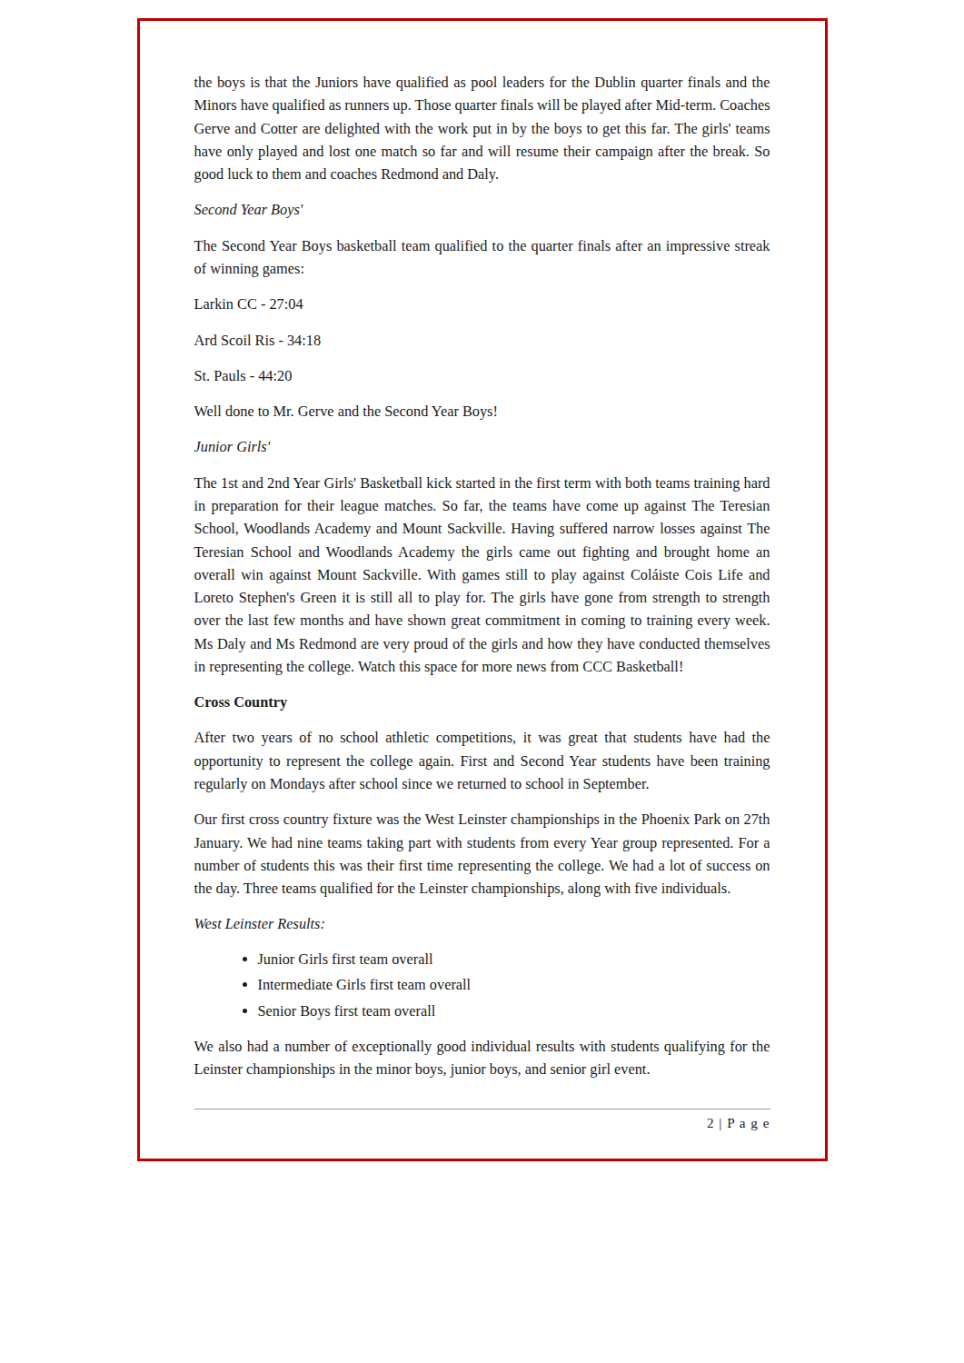the boys is that the Juniors have qualified as pool leaders for the Dublin quarter finals and the Minors have qualified as runners up. Those quarter finals will be played after Mid-term. Coaches Gerve and Cotter are delighted with the work put in by the boys to get this far. The girls' teams have only played and lost one match so far and will resume their campaign after the break. So good luck to them and coaches Redmond and Daly.
Second Year Boys'
The Second Year Boys basketball team qualified to the quarter finals after an impressive streak of winning games:
Larkin CC - 27:04
Ard Scoil Ris - 34:18
St. Pauls - 44:20
Well done to Mr. Gerve and the Second Year Boys!
Junior Girls'
The 1st and 2nd Year Girls' Basketball kick started in the first term with both teams training hard in preparation for their league matches. So far, the teams have come up against The Teresian School, Woodlands Academy and Mount Sackville. Having suffered narrow losses against The Teresian School and Woodlands Academy the girls came out fighting and brought home an overall win against Mount Sackville. With games still to play against Coláiste Cois Life and Loreto Stephen's Green it is still all to play for. The girls have gone from strength to strength over the last few months and have shown great commitment in coming to training every week. Ms Daly and Ms Redmond are very proud of the girls and how they have conducted themselves in representing the college. Watch this space for more news from CCC Basketball!
Cross Country
After two years of no school athletic competitions, it was great that students have had the opportunity to represent the college again. First and Second Year students have been training regularly on Mondays after school since we returned to school in September.
Our first cross country fixture was the West Leinster championships in the Phoenix Park on 27th January. We had nine teams taking part with students from every Year group represented. For a number of students this was their first time representing the college. We had a lot of success on the day. Three teams qualified for the Leinster championships, along with five individuals.
West Leinster Results:
Junior Girls first team overall
Intermediate Girls first team overall
Senior Boys first team overall
We also had a number of exceptionally good individual results with students qualifying for the Leinster championships in the minor boys, junior boys, and senior girl event.
2 | P a g e